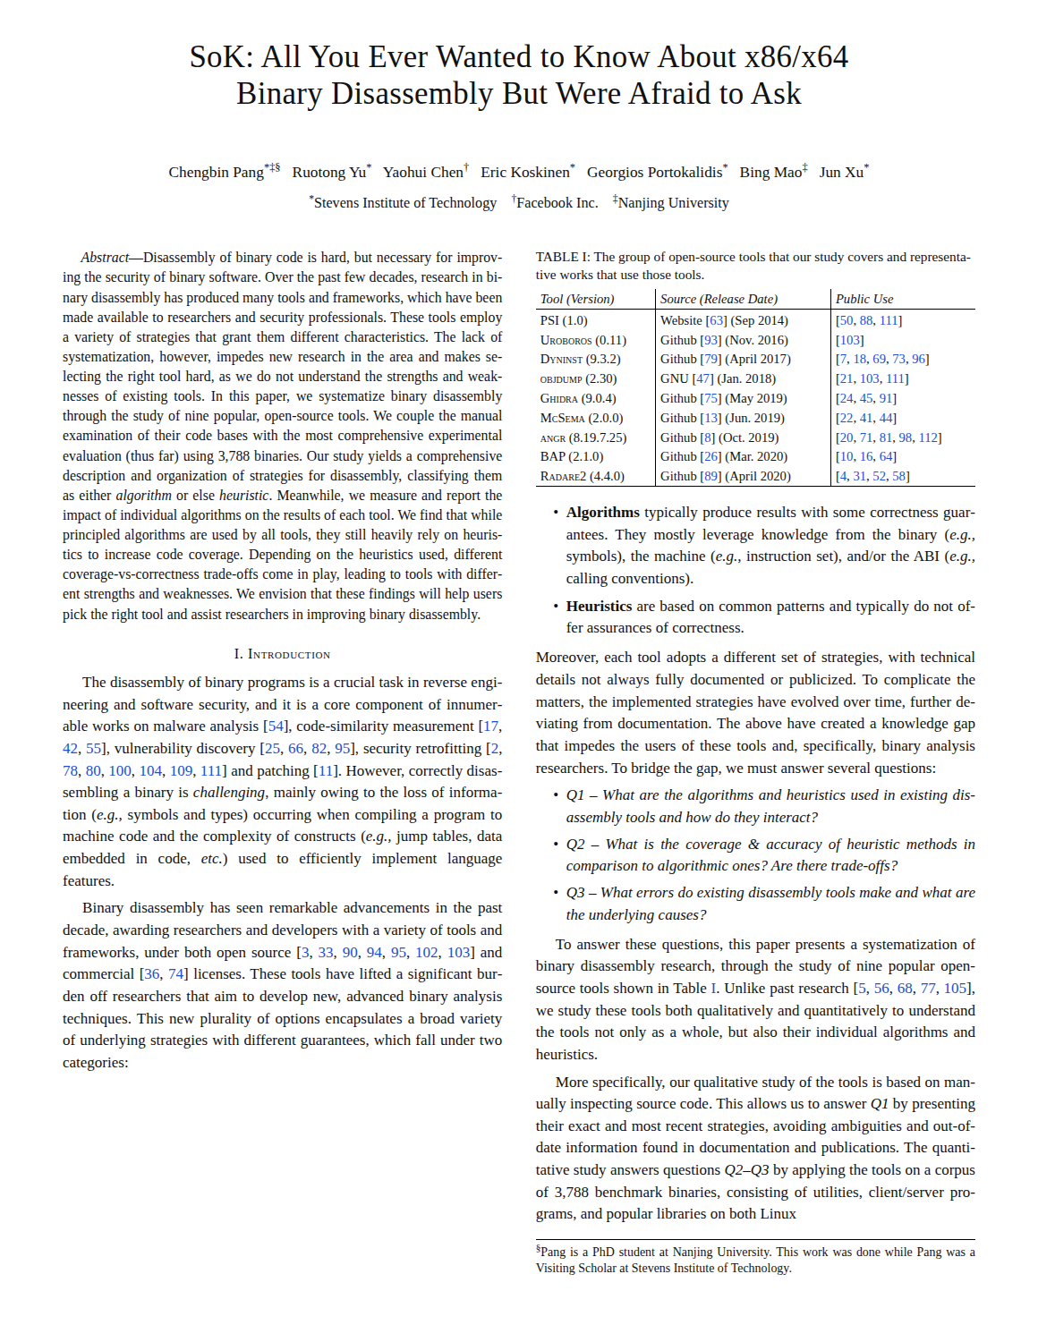SoK: All You Ever Wanted to Know About x86/x64
Binary Disassembly But Were Afraid to Ask
Chengbin Pang*‡§ Ruotong Yu* Yaohui Chen† Eric Koskinen* Georgios Portokalidis* Bing Mao‡ Jun Xu*
*Stevens Institute of Technology †Facebook Inc. ‡Nanjing University
Abstract—Disassembly of binary code is hard, but necessary for improving the security of binary software. Over the past few decades, research in binary disassembly has produced many tools and frameworks, which have been made available to researchers and security professionals. These tools employ a variety of strategies that grant them different characteristics. The lack of systematization, however, impedes new research in the area and makes selecting the right tool hard, as we do not understand the strengths and weaknesses of existing tools. In this paper, we systematize binary disassembly through the study of nine popular, open-source tools. We couple the manual examination of their code bases with the most comprehensive experimental evaluation (thus far) using 3,788 binaries. Our study yields a comprehensive description and organization of strategies for disassembly, classifying them as either algorithm or else heuristic. Meanwhile, we measure and report the impact of individual algorithms on the results of each tool. We find that while principled algorithms are used by all tools, they still heavily rely on heuristics to increase code coverage. Depending on the heuristics used, different coverage-vs-correctness trade-offs come in play, leading to tools with different strengths and weaknesses. We envision that these findings will help users pick the right tool and assist researchers in improving binary disassembly.
I. Introduction
The disassembly of binary programs is a crucial task in reverse engineering and software security, and it is a core component of innumerable works on malware analysis [54], code-similarity measurement [17, 42, 55], vulnerability discovery [25, 66, 82, 95], security retrofitting [2, 78, 80, 100, 104, 109, 111] and patching [11]. However, correctly disassembling a binary is challenging, mainly owing to the loss of information (e.g., symbols and types) occurring when compiling a program to machine code and the complexity of constructs (e.g., jump tables, data embedded in code, etc.) used to efficiently implement language features.
Binary disassembly has seen remarkable advancements in the past decade, awarding researchers and developers with a variety of tools and frameworks, under both open source [3, 33, 90, 94, 95, 102, 103] and commercial [36, 74] licenses. These tools have lifted a significant burden off researchers that aim to develop new, advanced binary analysis techniques. This new plurality of options encapsulates a broad variety of underlying strategies with different guarantees, which fall under two categories:
TABLE I: The group of open-source tools that our study covers and representative works that use those tools.
| Tool (Version) | Source (Release Date) | Public Use |
| --- | --- | --- |
| PSI (1.0) | Website [ 63 ] (Sep 2014) | [ 50 , 88 , 111 ] |
| Uroboros (0.11) | Github [ 93 ] (Nov. 2016) | [ 103 ] |
| Dyninst (9.3.2) | Github [ 79 ] (April 2017) | [ 7 , 18 , 69 , 73 , 96 ] |
| objdump (2.30) | GNU [ 47 ] (Jan. 2018) | [ 21 , 103 , 111 ] |
| Ghidra (9.0.4) | Github [ 75 ] (May 2019) | [ 24 , 45 , 91 ] |
| McSema (2.0.0) | Github [ 13 ] (Jun. 2019) | [ 22 , 41 , 44 ] |
| angr (8.19.7.25) | Github [ 8 ] (Oct. 2019) | [ 20 , 71 , 81 , 98 , 112 ] |
| BAP (2.1.0) | Github [ 26 ] (Mar. 2020) | [ 10 , 16 , 64 ] |
| Radare2 (4.4.0) | Github [ 89 ] (April 2020) | [ 4 , 31 , 52 , 58 ] |
Algorithms typically produce results with some correctness guarantees. They mostly leverage knowledge from the binary (e.g., symbols), the machine (e.g., instruction set), and/or the ABI (e.g., calling conventions).
Heuristics are based on common patterns and typically do not offer assurances of correctness.
Moreover, each tool adopts a different set of strategies, with technical details not always fully documented or publicized. To complicate the matters, the implemented strategies have evolved over time, further deviating from documentation. The above have created a knowledge gap that impedes the users of these tools and, specifically, binary analysis researchers. To bridge the gap, we must answer several questions:
Q1 – What are the algorithms and heuristics used in existing disassembly tools and how do they interact?
Q2 – What is the coverage & accuracy of heuristic methods in comparison to algorithmic ones? Are there trade-offs?
Q3 – What errors do existing disassembly tools make and what are the underlying causes?
To answer these questions, this paper presents a systematization of binary disassembly research, through the study of nine popular open-source tools shown in Table I. Unlike past research [5, 56, 68, 77, 105], we study these tools both qualitatively and quantitatively to understand the tools not only as a whole, but also their individual algorithms and heuristics.
More specifically, our qualitative study of the tools is based on manually inspecting source code. This allows us to answer Q1 by presenting their exact and most recent strategies, avoiding ambiguities and out-of-date information found in documentation and publications. The quantitative study answers questions Q2–Q3 by applying the tools on a corpus of 3,788 benchmark binaries, consisting of utilities, client/server programs, and popular libraries on both Linux
§Pang is a PhD student at Nanjing University. This work was done while Pang was a Visiting Scholar at Stevens Institute of Technology.